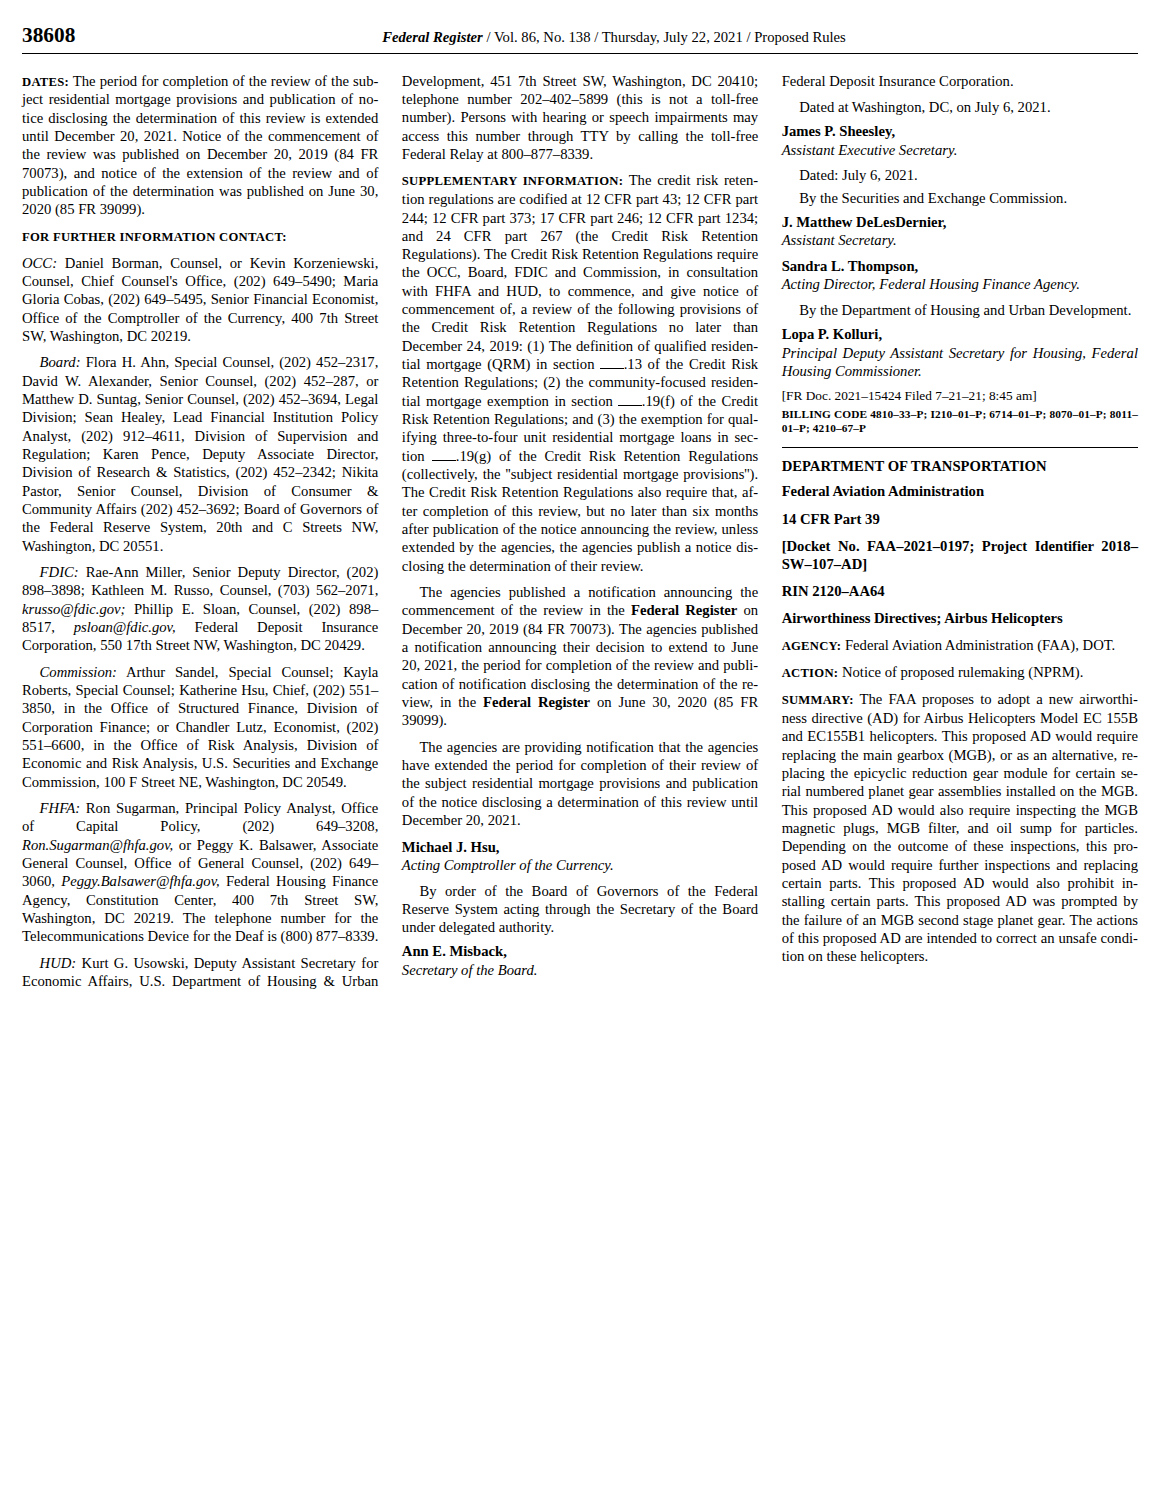38608
Federal Register / Vol. 86, No. 138 / Thursday, July 22, 2021 / Proposed Rules
Dates: The period for completion of the review of the subject residential mortgage provisions and publication of notice disclosing the determination of this review is extended until December 20, 2021. Notice of the commencement of the review was published on December 20, 2019 (84 FR 70073), and notice of the extension of the review and of publication of the determination was published on June 30, 2020 (85 FR 39099).
For Further Information Contact:
OCC: Daniel Borman, Counsel, or Kevin Korzeniewski, Counsel, Chief Counsel's Office, (202) 649–5490; Maria Gloria Cobas, (202) 649–5495, Senior Financial Economist, Office of the Comptroller of the Currency, 400 7th Street SW, Washington, DC 20219.
Board: Flora H. Ahn, Special Counsel, (202) 452–2317, David W. Alexander, Senior Counsel, (202) 452–287, or Matthew D. Suntag, Senior Counsel, (202) 452–3694, Legal Division; Sean Healey, Lead Financial Institution Policy Analyst, (202) 912–4611, Division of Supervision and Regulation; Karen Pence, Deputy Associate Director, Division of Research & Statistics, (202) 452–2342; Nikita Pastor, Senior Counsel, Division of Consumer & Community Affairs (202) 452–3692; Board of Governors of the Federal Reserve System, 20th and C Streets NW, Washington, DC 20551.
FDIC: Rae-Ann Miller, Senior Deputy Director, (202) 898–3898; Kathleen M. Russo, Counsel, (703) 562–2071, krusso@fdic.gov; Phillip E. Sloan, Counsel, (202) 898–8517, psloan@fdic.gov, Federal Deposit Insurance Corporation, 550 17th Street NW, Washington, DC 20429.
Commission: Arthur Sandel, Special Counsel; Kayla Roberts, Special Counsel; Katherine Hsu, Chief, (202) 551–3850, in the Office of Structured Finance, Division of Corporation Finance; or Chandler Lutz, Economist, (202) 551–6600, in the Office of Risk Analysis, Division of Economic and Risk Analysis, U.S. Securities and Exchange Commission, 100 F Street NE, Washington, DC 20549.
FHFA: Ron Sugarman, Principal Policy Analyst, Office of Capital Policy, (202) 649–3208, Ron.Sugarman@fhfa.gov, or Peggy K. Balsawer, Associate General Counsel, Office of General Counsel, (202) 649–3060, Peggy.Balsawer@fhfa.gov, Federal Housing Finance Agency, Constitution Center, 400 7th Street SW, Washington, DC 20219. The telephone number for the Telecommunications Device for the Deaf is (800) 877–8339.
HUD: Kurt G. Usowski, Deputy Assistant Secretary for Economic Affairs, U.S. Department of Housing & Urban Development, 451 7th Street SW, Washington, DC 20410; telephone number 202–402–5899 (this is not a toll-free number). Persons with hearing or speech impairments may access this number through TTY by calling the toll-free Federal Relay at 800–877–8339.
Supplementary Information: The credit risk retention regulations are codified at 12 CFR part 43; 12 CFR part 244; 12 CFR part 373; 17 CFR part 246; 12 CFR part 1234; and 24 CFR part 267 (the Credit Risk Retention Regulations). The Credit Risk Retention Regulations require the OCC, Board, FDIC and Commission, in consultation with FHFA and HUD, to commence, and give notice of commencement of, a review of the following provisions of the Credit Risk Retention Regulations no later than December 24, 2019: (1) The definition of qualified residential mortgage (QRM) in section .13 of the Credit Risk Retention Regulations; (2) the community-focused residential mortgage exemption in section .19(f) of the Credit Risk Retention Regulations; and (3) the exemption for qualifying three-to-four unit residential mortgage loans in section .19(g) of the Credit Risk Retention Regulations (collectively, the ''subject residential mortgage provisions''). The Credit Risk Retention Regulations also require that, after completion of this review, but no later than six months after publication of the notice announcing the review, unless extended by the agencies, the agencies publish a notice disclosing the determination of their review.
The agencies published a notification announcing the commencement of the review in the Federal Register on December 20, 2019 (84 FR 70073). The agencies published a notification announcing their decision to extend to June 20, 2021, the period for completion of the review and publication of notification disclosing the determination of the review, in the Federal Register on June 30, 2020 (85 FR 39099).
The agencies are providing notification that the agencies have extended the period for completion of their review of the subject residential mortgage provisions and publication of the notice disclosing a determination of this review until December 20, 2021.
Michael J. Hsu,
Acting Comptroller of the Currency.
By order of the Board of Governors of the Federal Reserve System acting through the Secretary of the Board under delegated authority.
Ann E. Misback,
Secretary of the Board.
Federal Deposit Insurance Corporation.
Dated at Washington, DC, on July 6, 2021.
James P. Sheesley,
Assistant Executive Secretary.
Dated: July 6, 2021.
By the Securities and Exchange Commission.
J. Matthew DeLesDernier,
Assistant Secretary.
Sandra L. Thompson,
Acting Director, Federal Housing Finance Agency.
By the Department of Housing and Urban Development.
Lopa P. Kolluri,
Principal Deputy Assistant Secretary for Housing, Federal Housing Commissioner.
[FR Doc. 2021–15424 Filed 7–21–21; 8:45 am]
BILLING CODE 4810–33–P; I210–01–P; 6714–01–P; 8070–01–P; 8011–01–P; 4210–67–P
DEPARTMENT OF TRANSPORTATION
Federal Aviation Administration
14 CFR Part 39
[Docket No. FAA–2021–0197; Project Identifier 2018–SW–107–AD]
RIN 2120–AA64
Airworthiness Directives; Airbus Helicopters
Agency: Federal Aviation Administration (FAA), DOT.
Action: Notice of proposed rulemaking (NPRM).
Summary: The FAA proposes to adopt a new airworthiness directive (AD) for Airbus Helicopters Model EC 155B and EC155B1 helicopters. This proposed AD would require replacing the main gearbox (MGB), or as an alternative, replacing the epicyclic reduction gear module for certain serial numbered planet gear assemblies installed on the MGB. This proposed AD would also require inspecting the MGB magnetic plugs, MGB filter, and oil sump for particles. Depending on the outcome of these inspections, this proposed AD would require further inspections and replacing certain parts. This proposed AD would also prohibit installing certain parts. This proposed AD was prompted by the failure of an MGB second stage planet gear. The actions of this proposed AD are intended to correct an unsafe condition on these helicopters.